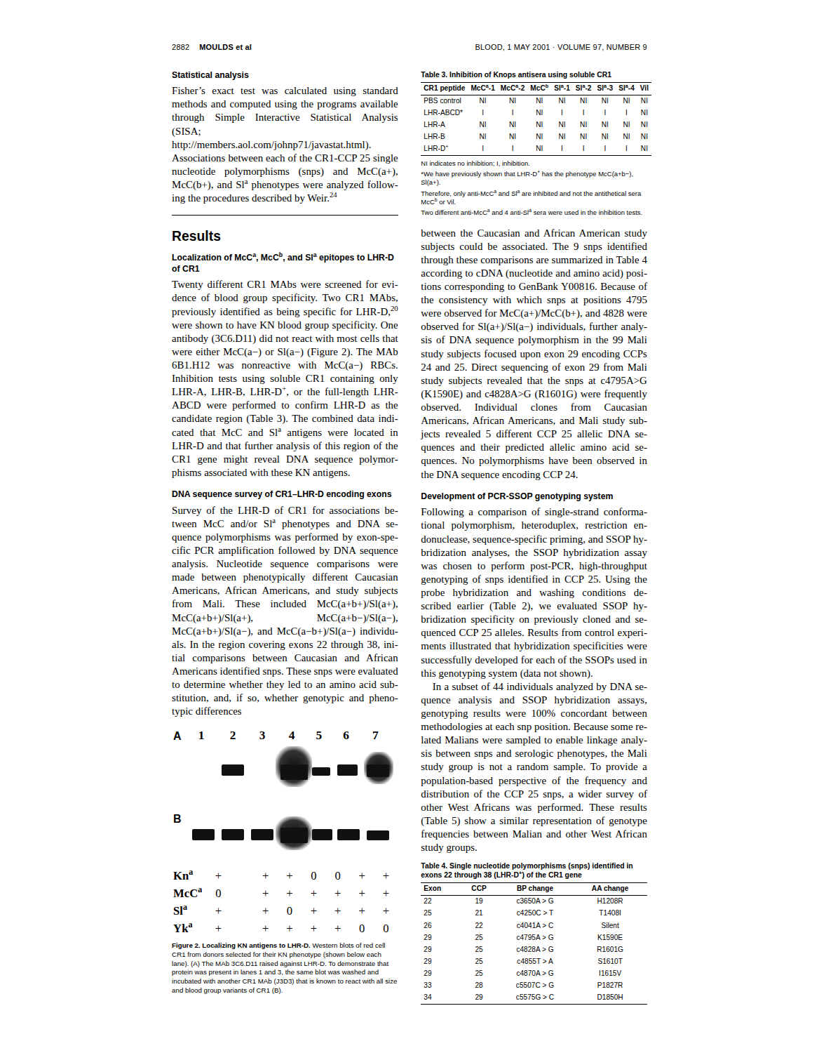2882 MOULDS et al
BLOOD, 1 MAY 2001 · VOLUME 97, NUMBER 9
Statistical analysis
Fisher’s exact test was calculated using standard methods and computed using the programs available through Simple Interactive Statistical Analysis (SISA; http://members.aol.com/johnp71/javastat.html). Associations between each of the CR1-CCP 25 single nucleotide polymorphisms (snps) and McC(a+), McC(b+), and Sla phenotypes were analyzed following the procedures described by Weir.24
Results
Localization of McCa, McCb, and Sla epitopes to LHR-D of CR1
Twenty different CR1 MAbs were screened for evidence of blood group specificity. Two CR1 MAbs, previously identified as being specific for LHR-D,20 were shown to have KN blood group specificity. One antibody (3C6.D11) did not react with most cells that were either McC(a−) or Sl(a−) (Figure 2). The MAb 6B1.H12 was nonreactive with McC(a−) RBCs. Inhibition tests using soluble CR1 containing only LHR-A, LHR-B, LHR-D+, or the full-length LHR-ABCD were performed to confirm LHR-D as the candidate region (Table 3). The combined data indicated that McC and Sla antigens were located in LHR-D and that further analysis of this region of the CR1 gene might reveal DNA sequence polymorphisms associated with these KN antigens.
DNA sequence survey of CR1–LHR-D encoding exons
Survey of the LHR-D of CR1 for associations between McC and/or Sla phenotypes and DNA sequence polymorphisms was performed by exon-specific PCR amplification followed by DNA sequence analysis. Nucleotide sequence comparisons were made between phenotypically different Caucasian Americans, African Americans, and study subjects from Mali. These included McC(a+b+)/Sl(a+), McC(a+b+)/Sl(a+), McC(a+b−)/Sl(a−), McC(a+b+)/Sl(a−), and McC(a−b+)/Sl(a−) individuals. In the region covering exons 22 through 38, initial comparisons between Caucasian and African Americans identified snps. These snps were evaluated to determine whether they led to an amino acid substitution, and, if so, whether genotypic and phenotypic differences
A
1 2 3 4 5 6 7
B
| Kn a | + | | + | + | 0 | 0 | + | + |
| McC a | 0 | | + | + | + | + | + | + |
| Sl a | + | | + | 0 | + | + | + | + |
| Yk a | + | | + | + | + | + | 0 | 0 |
Figure 2. Localizing KN antigens to LHR-D. Western blots of red cell CR1 from donors selected for their KN phenotype (shown below each lane). (A) The MAb 3C6.D11 raised against LHR-D. To demonstrate that protein was present in lanes 1 and 3, the same blot was washed and incubated with another CR1 MAb (J3D3) that is known to react with all size and blood group variants of CR1 (B).
Table 3. Inhibition of Knops antisera using soluble CR1
| CR1 peptide | McC a -1 | McC a -2 | McC b | Sl a -1 | Sl a -2 | Sl a -3 | Sl a -4 | Vil |
| --- | --- | --- | --- | --- | --- | --- | --- | --- |
| PBS control | NI | NI | NI | NI | NI | NI | NI | NI |
| LHR-ABCD* | I | I | NI | I | I | I | I | NI |
| LHR-A | NI | NI | NI | NI | NI | NI | NI | NI |
| LHR-B | NI | NI | NI | NI | NI | NI | NI | NI |
| LHR-D + | I | I | NI | I | I | I | I | NI |
NI indicates no inhibition; I, inhibition.
*We have previously shown that LHR-D+ has the phenotype McC(a+b−), Sl(a+).
Therefore, only anti-McCa and Sla are inhibited and not the antithetical sera McCb or Vil.
Two different anti-McCa and 4 anti-Sla sera were used in the inhibition tests.
between the Caucasian and African American study subjects could be associated. The 9 snps identified through these comparisons are summarized in Table 4 according to cDNA (nucleotide and amino acid) positions corresponding to GenBank Y00816. Because of the consistency with which snps at positions 4795 were observed for McC(a+)/McC(b+), and 4828 were observed for Sl(a+)/Sl(a−) individuals, further analysis of DNA sequence polymorphism in the 99 Mali study subjects focused upon exon 29 encoding CCPs 24 and 25. Direct sequencing of exon 29 from Mali study subjects revealed that the snps at c4795A>G (K1590E) and c4828A>G (R1601G) were frequently observed. Individual clones from Caucasian Americans, African Americans, and Mali study subjects revealed 5 different CCP 25 allelic DNA sequences and their predicted allelic amino acid sequences. No polymorphisms have been observed in the DNA sequence encoding CCP 24.
Development of PCR-SSOP genotyping system
Following a comparison of single-strand conformational polymorphism, heteroduplex, restriction endonuclease, sequence-specific priming, and SSOP hybridization analyses, the SSOP hybridization assay was chosen to perform post-PCR, high-throughput genotyping of snps identified in CCP 25. Using the probe hybridization and washing conditions described earlier (Table 2), we evaluated SSOP hybridization specificity on previously cloned and sequenced CCP 25 alleles. Results from control experiments illustrated that hybridization specificities were successfully developed for each of the SSOPs used in this genotyping system (data not shown).
In a subset of 44 individuals analyzed by DNA sequence analysis and SSOP hybridization assays, genotyping results were 100% concordant between methodologies at each snp position. Because some related Malians were sampled to enable linkage analysis between snps and serologic phenotypes, the Mali study group is not a random sample. To provide a population-based perspective of the frequency and distribution of the CCP 25 snps, a wider survey of other West Africans was performed. These results (Table 5) show a similar representation of genotype frequencies between Malian and other West African study groups.
Table 4. Single nucleotide polymorphisms (snps) identified in exons 22 through 38 (LHR-D + ) of the CR1 gene
| Exon | CCP | BP change | AA change |
| --- | --- | --- | --- |
| 22 | 19 | c3650A > G | H1208R |
| 25 | 21 | c4250C > T | T1408I |
| 26 | 22 | c4041A > C | Silent |
| 29 | 25 | c4795A > G | K1590E |
| 29 | 25 | c4828A > G | R1601G |
| 29 | 25 | c4855T > A | S1610T |
| 29 | 25 | c4870A > G | I1615V |
| 33 | 28 | c5507C > G | P1827R |
| 34 | 29 | c5575G > C | D1850H |